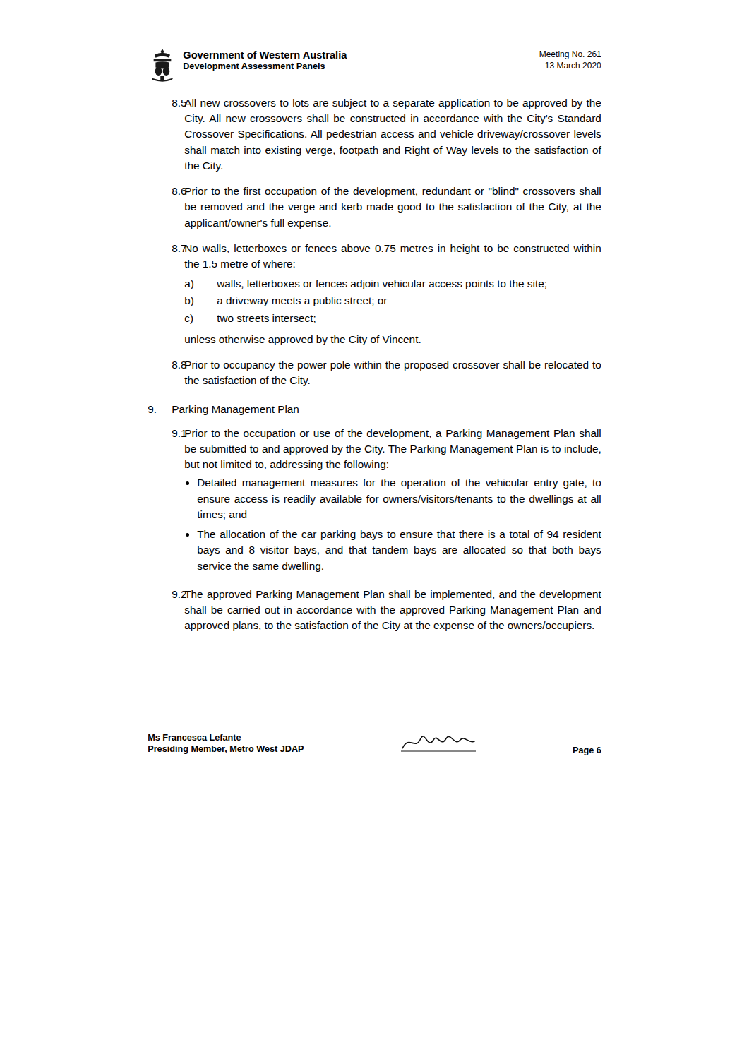Government of Western Australia
Development Assessment Panels
Meeting No. 261
13 March 2020
8.5
All new crossovers to lots are subject to a separate application to be approved by the City. All new crossovers shall be constructed in accordance with the City's Standard Crossover Specifications. All pedestrian access and vehicle driveway/crossover levels shall match into existing verge, footpath and Right of Way levels to the satisfaction of the City.
8.6
Prior to the first occupation of the development, redundant or "blind" crossovers shall be removed and the verge and kerb made good to the satisfaction of the City, at the applicant/owner's full expense.
8.7
No walls, letterboxes or fences above 0.75 metres in height to be constructed within the 1.5 metre of where:
a) walls, letterboxes or fences adjoin vehicular access points to the site;
b) a driveway meets a public street; or
c) two streets intersect;
unless otherwise approved by the City of Vincent.
8.8
Prior to occupancy the power pole within the proposed crossover shall be relocated to the satisfaction of the City.
9.
Parking Management Plan
9.1
Prior to the occupation or use of the development, a Parking Management Plan shall be submitted to and approved by the City. The Parking Management Plan is to include, but not limited to, addressing the following:
Detailed management measures for the operation of the vehicular entry gate, to ensure access is readily available for owners/visitors/tenants to the dwellings at all times; and
The allocation of the car parking bays to ensure that there is a total of 94 resident bays and 8 visitor bays, and that tandem bays are allocated so that both bays service the same dwelling.
9.2
The approved Parking Management Plan shall be implemented, and the development shall be carried out in accordance with the approved Parking Management Plan and approved plans, to the satisfaction of the City at the expense of the owners/occupiers.
Ms Francesca Lefante
Presiding Member, Metro West JDAP
Page 6